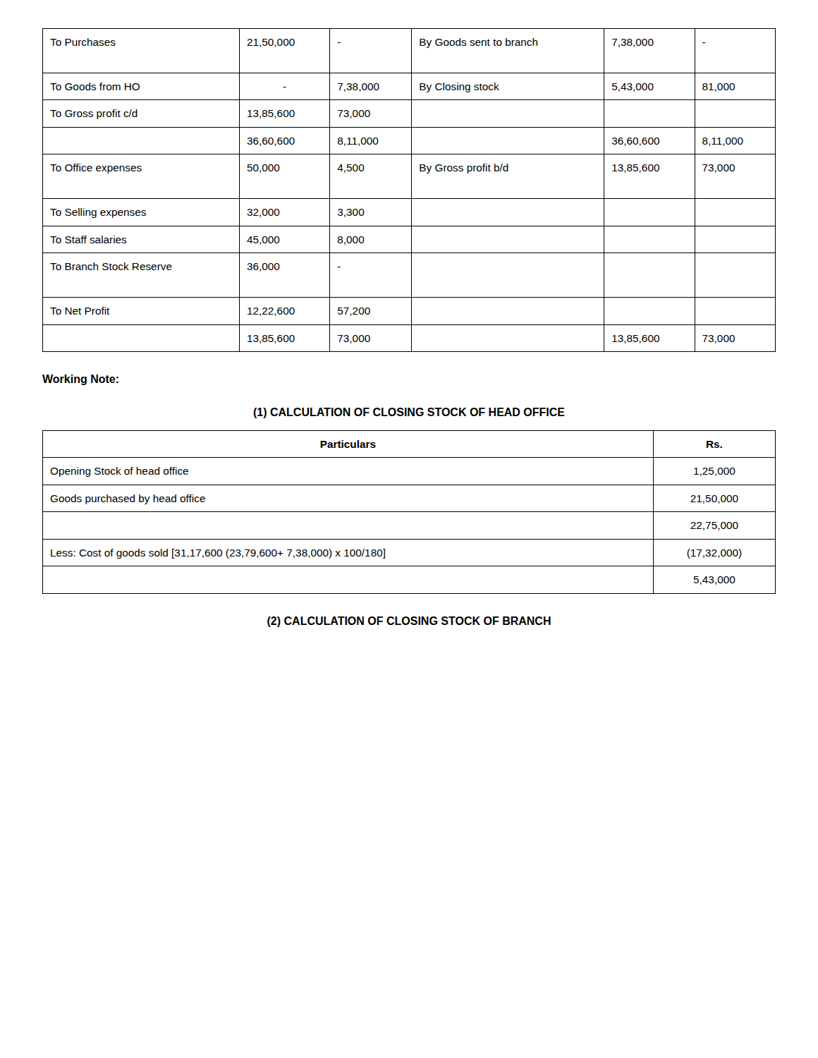| To Purchases | 21,50,000 | - | By Goods sent to branch | 7,38,000 | - |
| To Goods from HO | - | 7,38,000 | By Closing stock | 5,43,000 | 81,000 |
| To Gross profit c/d | 13,85,600 | 73,000 | | | |
| | 36,60,600 | 8,11,000 | | 36,60,600 | 8,11,000 |
| To Office expenses | 50,000 | 4,500 | By Gross profit b/d | 13,85,600 | 73,000 |
| To Selling expenses | 32,000 | 3,300 | | | |
| To Staff salaries | 45,000 | 8,000 | | | |
| To Branch Stock Reserve | 36,000 | - | | | |
| To Net Profit | 12,22,600 | 57,200 | | | |
| | 13,85,600 | 73,000 | | 13,85,600 | 73,000 |
Working Note:
(1) CALCULATION OF CLOSING STOCK OF HEAD OFFICE
| Particulars | Rs. |
| --- | --- |
| Opening Stock of head office | 1,25,000 |
| Goods purchased by head office | 21,50,000 |
| | 22,75,000 |
| Less: Cost of goods sold [31,17,600 (23,79,600+ 7,38,000) x 100/180] | (17,32,000) |
| | 5,43,000 |
(2) CALCULATION OF CLOSING STOCK OF BRANCH